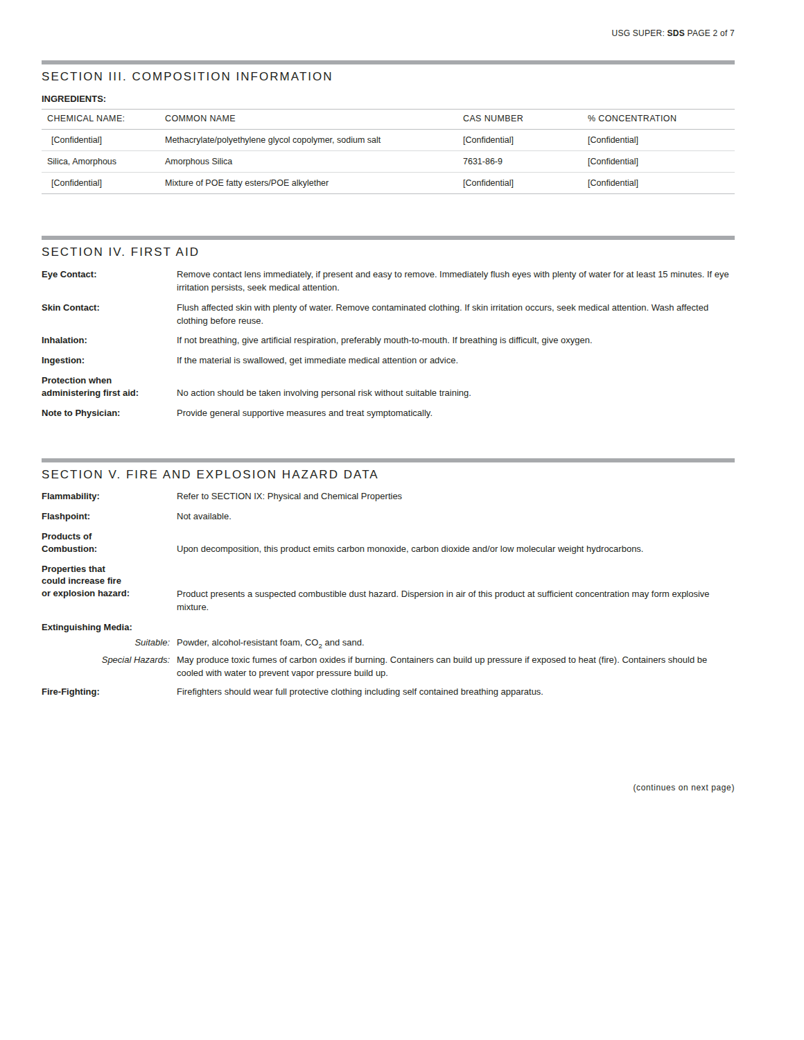USG SUPER: SDS PAGE 2 of 7
SECTION III. COMPOSITION INFORMATION
INGREDIENTS:
| CHEMICAL NAME: | COMMON NAME | CAS NUMBER | % CONCENTRATION |
| --- | --- | --- | --- |
| [Confidential] | Methacrylate/polyethylene glycol copolymer, sodium salt | [Confidential] | [Confidential] |
| Silica, Amorphous | Amorphous Silica | 7631-86-9 | [Confidential] |
| [Confidential] | Mixture of POE fatty esters/POE alkylether | [Confidential] | [Confidential] |
SECTION IV. FIRST AID
Eye Contact:
Remove contact lens immediately, if present and easy to remove. Immediately flush eyes with plenty of water for at least 15 minutes. If eye irritation persists, seek medical attention.
Skin Contact:
Flush affected skin with plenty of water. Remove contaminated clothing. If skin irritation occurs, seek medical attention. Wash affected clothing before reuse.
Inhalation:
If not breathing, give artificial respiration, preferably mouth-to-mouth. If breathing is difficult, give oxygen.
Ingestion:
If the material is swallowed, get immediate medical attention or advice.
Protection when
administering first aid:
No action should be taken involving personal risk without suitable training.
Note to Physician:
Provide general supportive measures and treat symptomatically.
SECTION V. FIRE AND EXPLOSION HAZARD DATA
Flammability:
Refer to SECTION IX: Physical and Chemical Properties
Flashpoint:
Not available.
Products of
Combustion:
Upon decomposition, this product emits carbon monoxide, carbon dioxide and/or low molecular weight hydrocarbons.
Properties that
could increase fire
or explosion hazard:
Product presents a suspected combustible dust hazard. Dispersion in air of this product at sufficient concentration may form explosive mixture.
Extinguishing Media:
Suitable:
Powder, alcohol-resistant foam, CO2 and sand.
Special Hazards:
May produce toxic fumes of carbon oxides if burning. Containers can build up pressure if exposed to heat (fire). Containers should be cooled with water to prevent vapor pressure build up.
Fire-Fighting:
Firefighters should wear full protective clothing including self contained breathing apparatus.
(continues on next page)